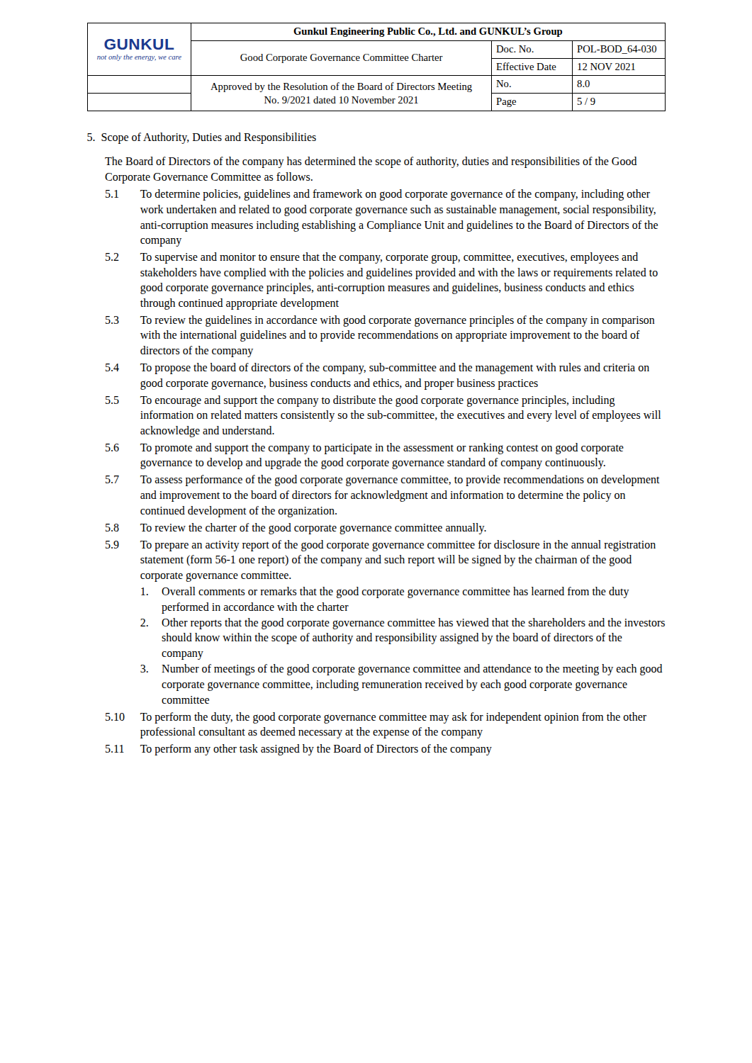| GUNKUL not only the energy, we care | Gunkul Engineering Public Co., Ltd. and GUNKUL’s Group |
| Good Corporate Governance Committee Charter | Doc. No. | POL-BOD_64-030 |
| Effective Date | 12 NOV 2021 |
| | Approved by the Resolution of the Board of Directors Meeting No. 9/2021 dated 10 November 2021 | No. | 8.0 |
| | Page | 5 / 9 |
5. Scope of Authority, Duties and Responsibilities
The Board of Directors of the company has determined the scope of authority, duties and responsibilities of the Good Corporate Governance Committee as follows.
5.1 To determine policies, guidelines and framework on good corporate governance of the company, including other work undertaken and related to good corporate governance such as sustainable management, social responsibility, anti-corruption measures including establishing a Compliance Unit and guidelines to the Board of Directors of the company
5.2 To supervise and monitor to ensure that the company, corporate group, committee, executives, employees and stakeholders have complied with the policies and guidelines provided and with the laws or requirements related to good corporate governance principles, anti-corruption measures and guidelines, business conducts and ethics through continued appropriate development
5.3 To review the guidelines in accordance with good corporate governance principles of the company in comparison with the international guidelines and to provide recommendations on appropriate improvement to the board of directors of the company
5.4 To propose the board of directors of the company, sub-committee and the management with rules and criteria on good corporate governance, business conducts and ethics, and proper business practices
5.5 To encourage and support the company to distribute the good corporate governance principles, including information on related matters consistently so the sub-committee, the executives and every level of employees will acknowledge and understand.
5.6 To promote and support the company to participate in the assessment or ranking contest on good corporate governance to develop and upgrade the good corporate governance standard of company continuously.
5.7 To assess performance of the good corporate governance committee, to provide recommendations on development and improvement to the board of directors for acknowledgment and information to determine the policy on continued development of the organization.
5.8 To review the charter of the good corporate governance committee annually.
5.9 To prepare an activity report of the good corporate governance committee for disclosure in the annual registration statement (form 56-1 one report) of the company and such report will be signed by the chairman of the good corporate governance committee.
1. Overall comments or remarks that the good corporate governance committee has learned from the duty performed in accordance with the charter
2. Other reports that the good corporate governance committee has viewed that the shareholders and the investors should know within the scope of authority and responsibility assigned by the board of directors of the company
3. Number of meetings of the good corporate governance committee and attendance to the meeting by each good corporate governance committee, including remuneration received by each good corporate governance committee
5.10 To perform the duty, the good corporate governance committee may ask for independent opinion from the other professional consultant as deemed necessary at the expense of the company
5.11 To perform any other task assigned by the Board of Directors of the company